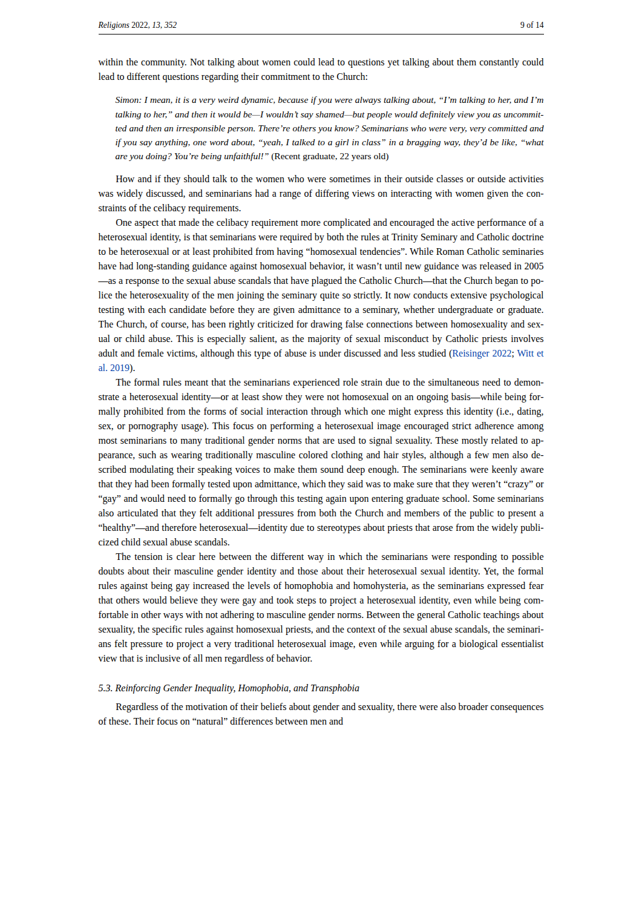Religions 2022, 13, 352 9 of 14
within the community. Not talking about women could lead to questions yet talking about them constantly could lead to different questions regarding their commitment to the Church:
Simon: I mean, it is a very weird dynamic, because if you were always talking about, “I’m talking to her, and I’m talking to her,” and then it would be—I wouldn’t say shamed—but people would definitely view you as uncommitted and then an irresponsible person. There’re others you know? Seminarians who were very, very committed and if you say anything, one word about, “yeah, I talked to a girl in class” in a bragging way, they’d be like, “what are you doing? You’re being unfaithful!” (Recent graduate, 22 years old)
How and if they should talk to the women who were sometimes in their outside classes or outside activities was widely discussed, and seminarians had a range of differing views on interacting with women given the constraints of the celibacy requirements.
One aspect that made the celibacy requirement more complicated and encouraged the active performance of a heterosexual identity, is that seminarians were required by both the rules at Trinity Seminary and Catholic doctrine to be heterosexual or at least prohibited from having “homosexual tendencies”. While Roman Catholic seminaries have had long-standing guidance against homosexual behavior, it wasn’t until new guidance was released in 2005—as a response to the sexual abuse scandals that have plagued the Catholic Church—that the Church began to police the heterosexuality of the men joining the seminary quite so strictly. It now conducts extensive psychological testing with each candidate before they are given admittance to a seminary, whether undergraduate or graduate. The Church, of course, has been rightly criticized for drawing false connections between homosexuality and sexual or child abuse. This is especially salient, as the majority of sexual misconduct by Catholic priests involves adult and female victims, although this type of abuse is under discussed and less studied (Reisinger 2022; Witt et al. 2019).
The formal rules meant that the seminarians experienced role strain due to the simultaneous need to demonstrate a heterosexual identity—or at least show they were not homosexual on an ongoing basis—while being formally prohibited from the forms of social interaction through which one might express this identity (i.e., dating, sex, or pornography usage). This focus on performing a heterosexual image encouraged strict adherence among most seminarians to many traditional gender norms that are used to signal sexuality. These mostly related to appearance, such as wearing traditionally masculine colored clothing and hair styles, although a few men also described modulating their speaking voices to make them sound deep enough. The seminarians were keenly aware that they had been formally tested upon admittance, which they said was to make sure that they weren’t “crazy” or “gay” and would need to formally go through this testing again upon entering graduate school. Some seminarians also articulated that they felt additional pressures from both the Church and members of the public to present a “healthy”—and therefore heterosexual—identity due to stereotypes about priests that arose from the widely publicized child sexual abuse scandals.
The tension is clear here between the different way in which the seminarians were responding to possible doubts about their masculine gender identity and those about their heterosexual sexual identity. Yet, the formal rules against being gay increased the levels of homophobia and homohysteria, as the seminarians expressed fear that others would believe they were gay and took steps to project a heterosexual identity, even while being comfortable in other ways with not adhering to masculine gender norms. Between the general Catholic teachings about sexuality, the specific rules against homosexual priests, and the context of the sexual abuse scandals, the seminarians felt pressure to project a very traditional heterosexual image, even while arguing for a biological essentialist view that is inclusive of all men regardless of behavior.
5.3. Reinforcing Gender Inequality, Homophobia, and Transphobia
Regardless of the motivation of their beliefs about gender and sexuality, there were also broader consequences of these. Their focus on “natural” differences between men and